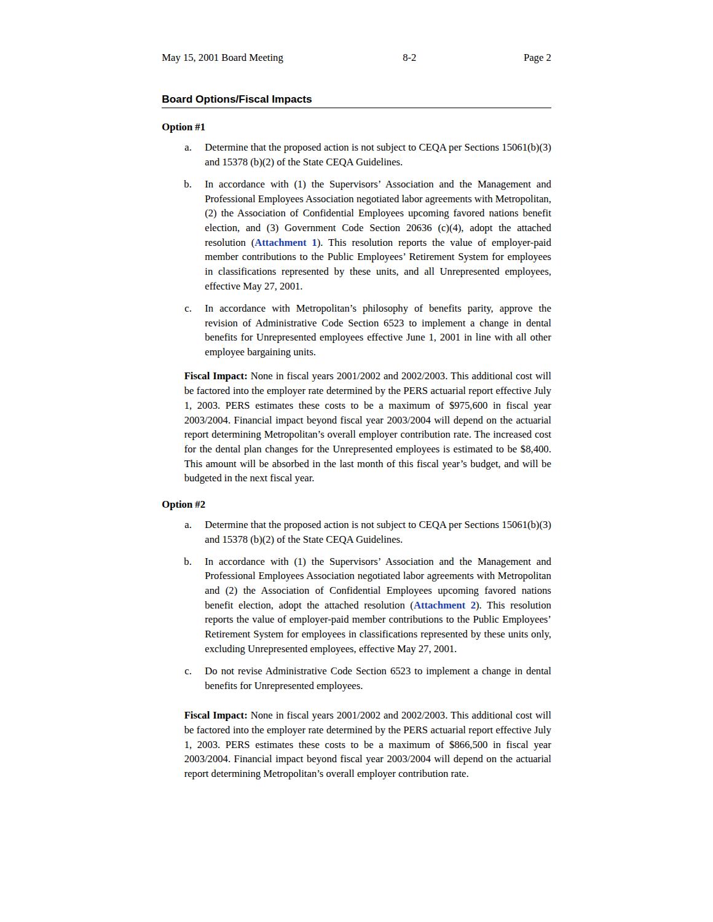May 15, 2001 Board Meeting
8-2
Page 2
Board Options/Fiscal Impacts
Option #1
Determine that the proposed action is not subject to CEQA per Sections 15061(b)(3) and 15378 (b)(2) of the State CEQA Guidelines.
In accordance with (1) the Supervisors’ Association and the Management and Professional Employees Association negotiated labor agreements with Metropolitan, (2) the Association of Confidential Employees upcoming favored nations benefit election, and (3) Government Code Section 20636 (c)(4), adopt the attached resolution (Attachment 1). This resolution reports the value of employer-paid member contributions to the Public Employees’ Retirement System for employees in classifications represented by these units, and all Unrepresented employees, effective May 27, 2001.
In accordance with Metropolitan’s philosophy of benefits parity, approve the revision of Administrative Code Section 6523 to implement a change in dental benefits for Unrepresented employees effective June 1, 2001 in line with all other employee bargaining units.
Fiscal Impact: None in fiscal years 2001/2002 and 2002/2003. This additional cost will be factored into the employer rate determined by the PERS actuarial report effective July 1, 2003. PERS estimates these costs to be a maximum of $975,600 in fiscal year 2003/2004. Financial impact beyond fiscal year 2003/2004 will depend on the actuarial report determining Metropolitan’s overall employer contribution rate. The increased cost for the dental plan changes for the Unrepresented employees is estimated to be $8,400. This amount will be absorbed in the last month of this fiscal year’s budget, and will be budgeted in the next fiscal year.
Option #2
Determine that the proposed action is not subject to CEQA per Sections 15061(b)(3) and 15378 (b)(2) of the State CEQA Guidelines.
In accordance with (1) the Supervisors’ Association and the Management and Professional Employees Association negotiated labor agreements with Metropolitan and (2) the Association of Confidential Employees upcoming favored nations benefit election, adopt the attached resolution (Attachment 2). This resolution reports the value of employer-paid member contributions to the Public Employees’ Retirement System for employees in classifications represented by these units only, excluding Unrepresented employees, effective May 27, 2001.
Do not revise Administrative Code Section 6523 to implement a change in dental benefits for Unrepresented employees.
Fiscal Impact: None in fiscal years 2001/2002 and 2002/2003. This additional cost will be factored into the employer rate determined by the PERS actuarial report effective July 1, 2003. PERS estimates these costs to be a maximum of $866,500 in fiscal year 2003/2004. Financial impact beyond fiscal year 2003/2004 will depend on the actuarial report determining Metropolitan’s overall employer contribution rate.